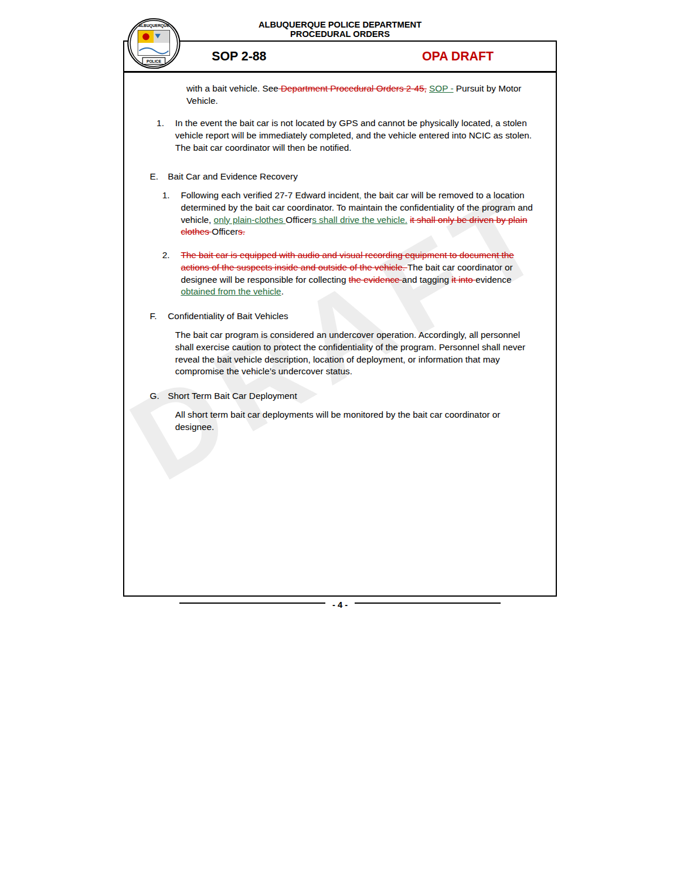ALBUQUERQUE POLICE DEPARTMENT
PROCEDURAL ORDERS
ALBUQUERQUE POLICE
SOP 2-88 OPA DRAFT
DRAFT
with a bait vehicle. See Department Procedural Orders 2-45, SOP - Pursuit by Motor Vehicle.
In the event the bait car is not located by GPS and cannot be physically located, a stolen vehicle report will be immediately completed, and the vehicle entered into NCIC as stolen. The bait car coordinator will then be notified.
E. Bait Car and Evidence Recovery
Following each verified 27-7 Edward incident, the bait car will be removed to a location determined by the bait car coordinator. To maintain the confidentiality of the program and vehicle, only plain-clothes Officers shall drive the vehicle. it shall only be driven by plain clothes Officers.
The bait car is equipped with audio and visual recording equipment to document the actions of the suspects inside and outside of the vehicle. The bait car coordinator or designee will be responsible for collecting the evidence and tagging it into evidence obtained from the vehicle.
F. Confidentiality of Bait Vehicles
The bait car program is considered an undercover operation. Accordingly, all personnel shall exercise caution to protect the confidentiality of the program. Personnel shall never reveal the bait vehicle description, location of deployment, or information that may compromise the vehicle’s undercover status.
G. Short Term Bait Car Deployment
All short term bait car deployments will be monitored by the bait car coordinator or designee.
- 4 -